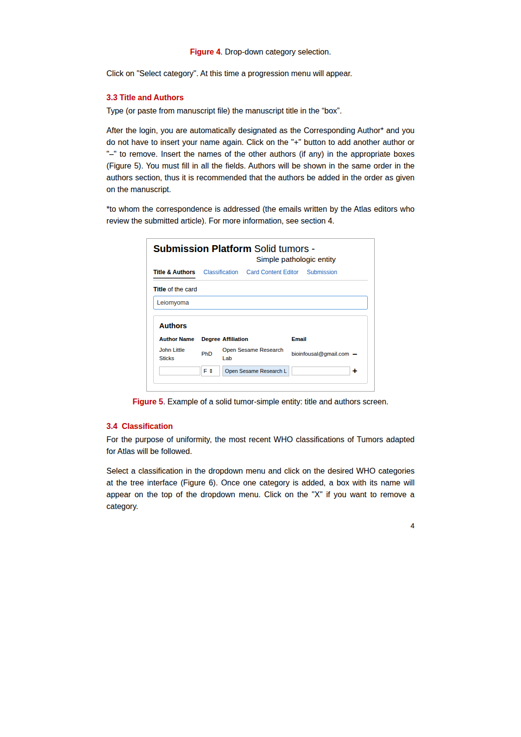Figure 4. Drop-down category selection.
Click on "Select category". At this time a progression menu will appear.
3.3 Title and Authors
Type (or paste from manuscript file) the manuscript title in the “box”.
After the login, you are automatically designated as the Corresponding Author* and you do not have to insert your name again. Click on the "+" button to add another author or "–" to remove. Insert the names of the other authors (if any) in the appropriate boxes (Figure 5). You must fill in all the fields. Authors will be shown in the same order in the authors section, thus it is recommended that the authors be added in the order as given on the manuscript.
*to whom the correspondence is addressed (the emails written by the Atlas editors who review the submitted article). For more information, see section 4.
Submission Platform Solid tumors -
Simple pathologic entity
Title & Authors Classification Card Content Editor Submission
Title of the card
Leiomyoma
Authors
| Author Name | Degree | Affiliation | Email | |
| --- | --- | --- | --- | --- |
| John Little Sticks | PhD | Open Sesame Research Lab | bioinfousal@gmail.com | – |
| | F ⇕ | Open Sesame Research L | | + |
Figure 5. Example of a solid tumor-simple entity: title and authors screen.
3.4 Classification
For the purpose of uniformity, the most recent WHO classifications of Tumors adapted for Atlas will be followed.
Select a classification in the dropdown menu and click on the desired WHO categories at the tree interface (Figure 6). Once one category is added, a box with its name will appear on the top of the dropdown menu. Click on the "X" if you want to remove a category.
4